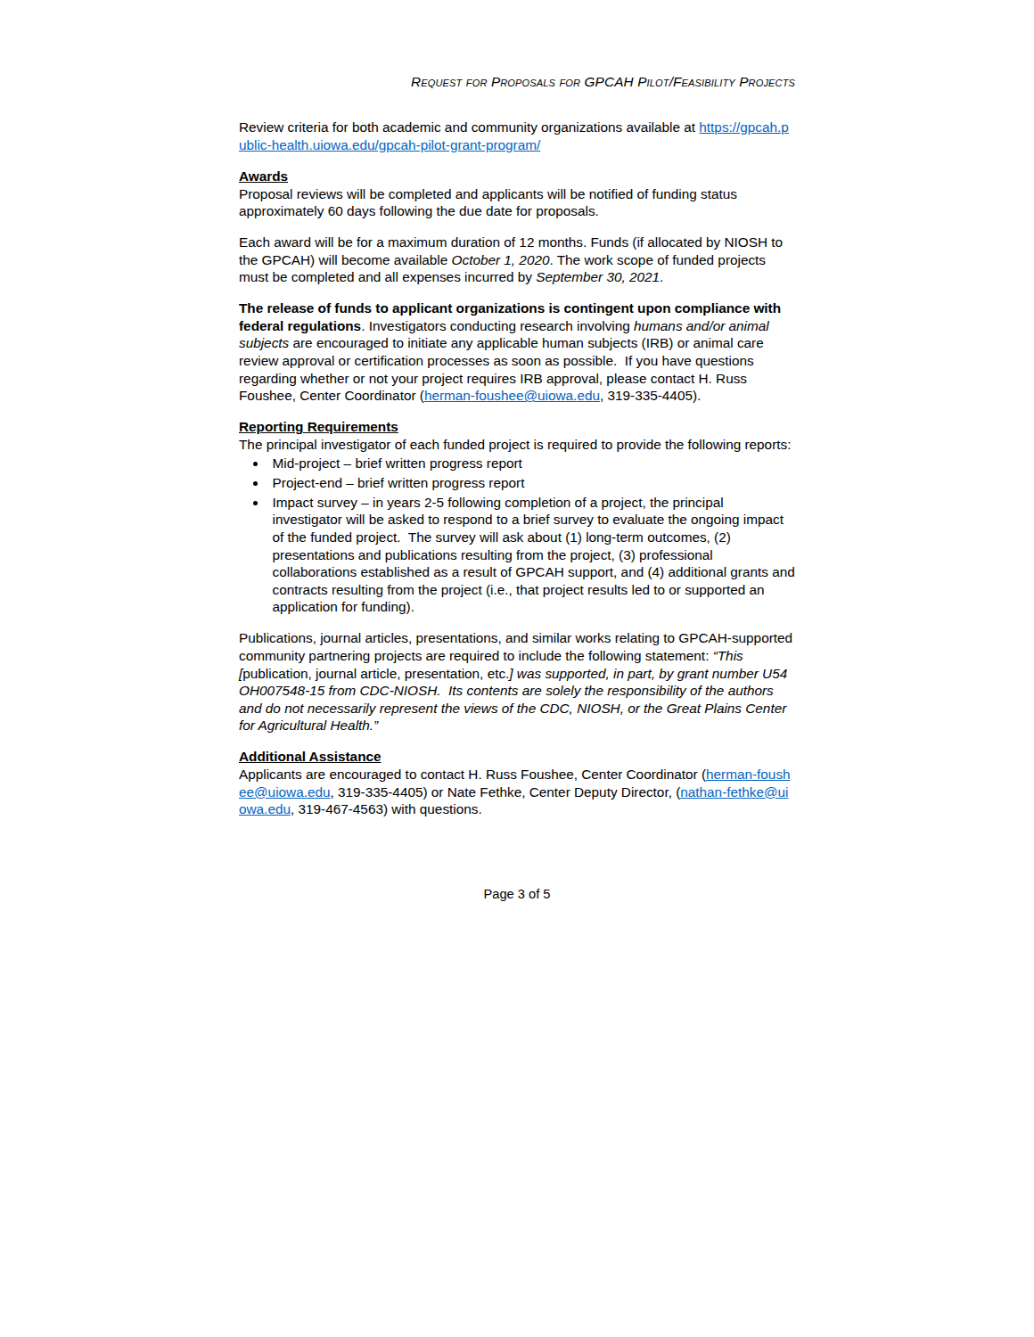Request for Proposals for GPCAH Pilot/Feasibility Projects
Review criteria for both academic and community organizations available at https://gpcah.public-health.uiowa.edu/gpcah-pilot-grant-program/
Awards
Proposal reviews will be completed and applicants will be notified of funding status approximately 60 days following the due date for proposals.
Each award will be for a maximum duration of 12 months. Funds (if allocated by NIOSH to the GPCAH) will become available October 1, 2020. The work scope of funded projects must be completed and all expenses incurred by September 30, 2021.
The release of funds to applicant organizations is contingent upon compliance with federal regulations. Investigators conducting research involving humans and/or animal subjects are encouraged to initiate any applicable human subjects (IRB) or animal care review approval or certification processes as soon as possible. If you have questions regarding whether or not your project requires IRB approval, please contact H. Russ Foushee, Center Coordinator (herman-foushee@uiowa.edu, 319-335-4405).
Reporting Requirements
The principal investigator of each funded project is required to provide the following reports:
Mid-project – brief written progress report
Project-end – brief written progress report
Impact survey – in years 2-5 following completion of a project, the principal investigator will be asked to respond to a brief survey to evaluate the ongoing impact of the funded project. The survey will ask about (1) long-term outcomes, (2) presentations and publications resulting from the project, (3) professional collaborations established as a result of GPCAH support, and (4) additional grants and contracts resulting from the project (i.e., that project results led to or supported an application for funding).
Publications, journal articles, presentations, and similar works relating to GPCAH-supported community partnering projects are required to include the following statement: “This [publication, journal article, presentation, etc.] was supported, in part, by grant number U54 OH007548-15 from CDC-NIOSH. Its contents are solely the responsibility of the authors and do not necessarily represent the views of the CDC, NIOSH, or the Great Plains Center for Agricultural Health.”
Additional Assistance
Applicants are encouraged to contact H. Russ Foushee, Center Coordinator (herman-foushee@uiowa.edu, 319-335-4405) or Nate Fethke, Center Deputy Director, (nathan-fethke@uiowa.edu, 319-467-4563) with questions.
Page 3 of 5